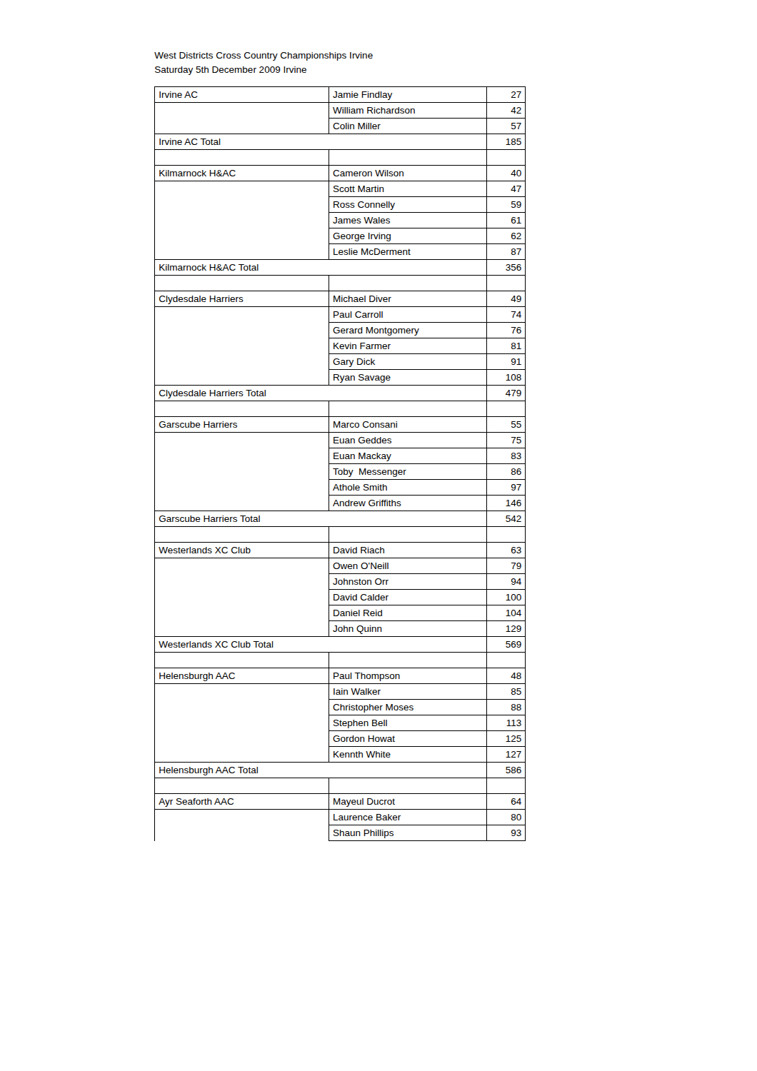West Districts Cross Country Championships Irvine
Saturday 5th December 2009 Irvine
| Irvine AC | Jamie Findlay | 27 |
| | William Richardson | 42 |
| | Colin Miller | 57 |
| Irvine AC Total | | 185 |
| Kilmarnock H&AC | Cameron Wilson | 40 |
| | Scott Martin | 47 |
| | Ross Connelly | 59 |
| | James Wales | 61 |
| | George Irving | 62 |
| | Leslie McDerment | 87 |
| Kilmarnock H&AC Total | | 356 |
| Clydesdale Harriers | Michael Diver | 49 |
| | Paul Carroll | 74 |
| | Gerard Montgomery | 76 |
| | Kevin Farmer | 81 |
| | Gary Dick | 91 |
| | Ryan Savage | 108 |
| Clydesdale Harriers Total | | 479 |
| Garscube Harriers | Marco Consani | 55 |
| | Euan Geddes | 75 |
| | Euan Mackay | 83 |
| | Toby Messenger | 86 |
| | Athole Smith | 97 |
| | Andrew Griffiths | 146 |
| Garscube Harriers Total | | 542 |
| Westerlands XC Club | David Riach | 63 |
| | Owen O'Neill | 79 |
| | Johnston Orr | 94 |
| | David Calder | 100 |
| | Daniel Reid | 104 |
| | John Quinn | 129 |
| Westerlands XC Club Total | | 569 |
| Helensburgh AAC | Paul Thompson | 48 |
| | Iain Walker | 85 |
| | Christopher Moses | 88 |
| | Stephen Bell | 113 |
| | Gordon Howat | 125 |
| | Kennth White | 127 |
| Helensburgh AAC Total | | 586 |
| Ayr Seaforth AAC | Mayeul Ducrot | 64 |
| | Laurence Baker | 80 |
| | Shaun Phillips | 93 |